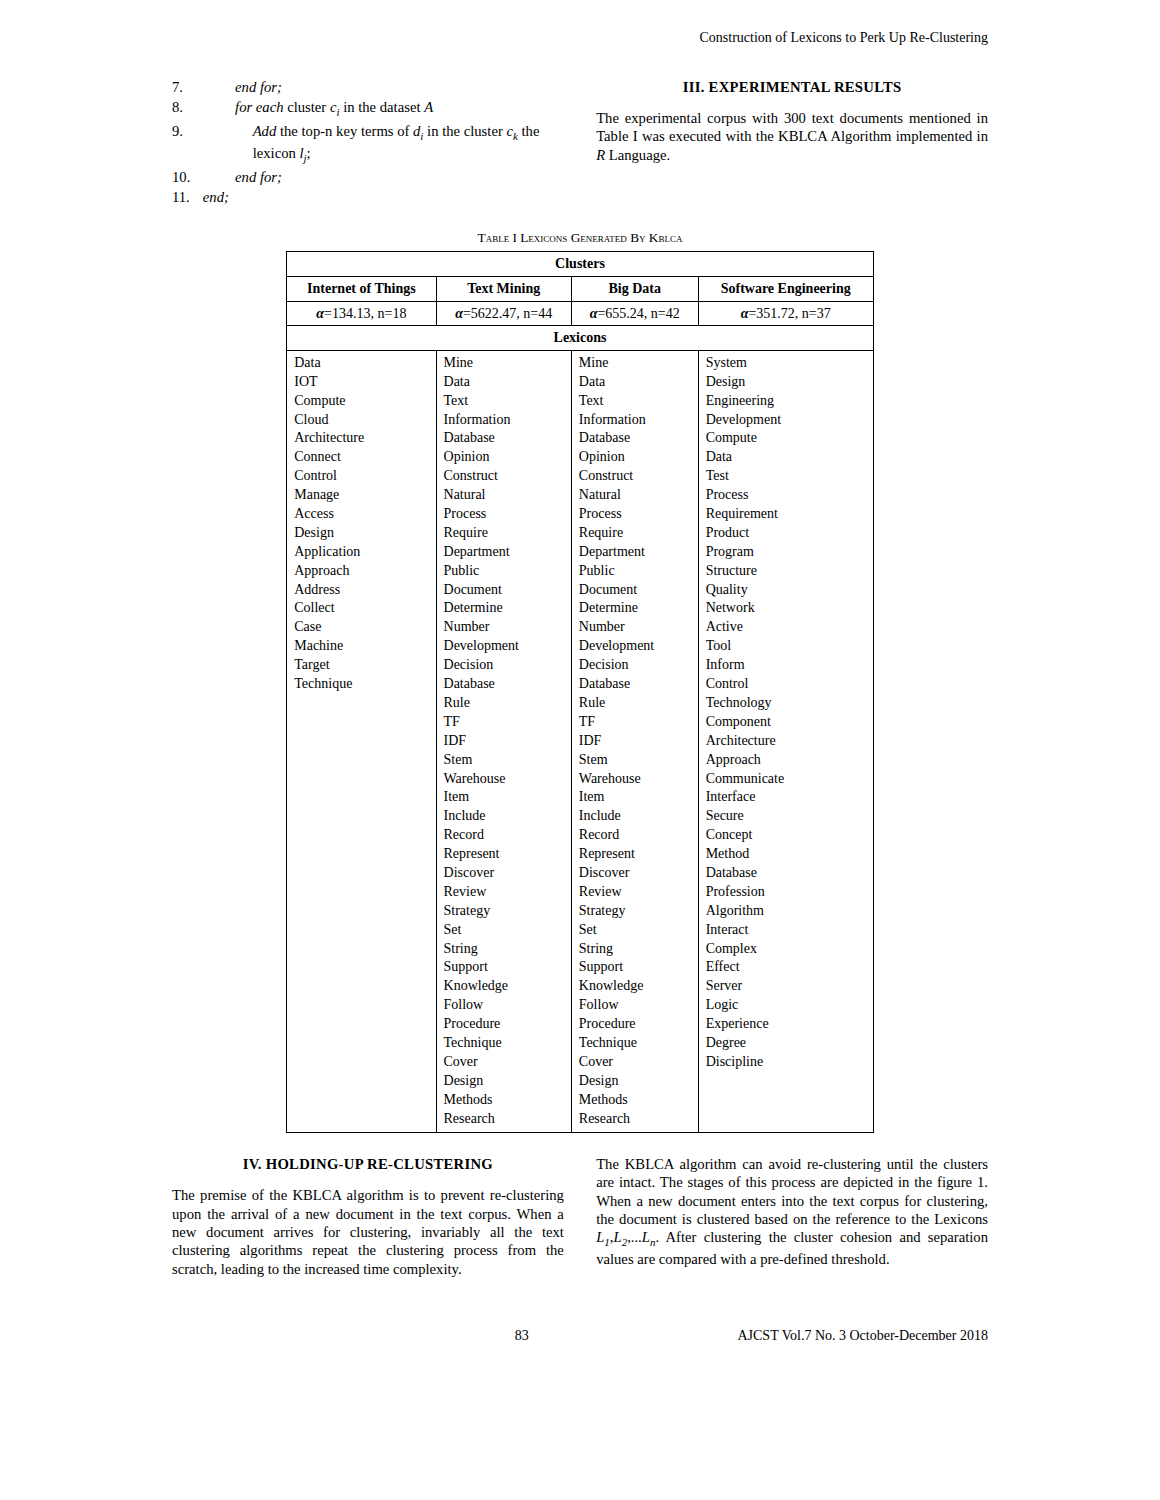Construction of Lexicons to Perk Up Re-Clustering
7. end for;
8. for each cluster ci in the dataset A
9. Add the top-n key terms of di in the cluster ck the lexicon lj;
10. end for;
11. end;
III. Experimental Results
The experimental corpus with 300 text documents mentioned in Table I was executed with the KBLCA Algorithm implemented in R Language.
Table I Lexicons Generated By Kblca
| Clusters |
| --- |
| Internet of Things | Text Mining | Big Data | Software Engineering |
| α =134.13, n=18 | α =5622.47, n=44 | α =655.24, n=42 | α =351.72, n=37 |
| Lexicons |
| Data IOT Compute Cloud Architecture Connect Control Manage Access Design Application Approach Address Collect Case Machine Target Technique | Mine Data Text Information Database Opinion Construct Natural Process Require Department Public Document Determine Number Development Decision Database Rule TF IDF Stem Warehouse Item Include Record Represent Discover Review Strategy Set String Support Knowledge Follow Procedure Technique Cover Design Methods Research | Mine Data Text Information Database Opinion Construct Natural Process Require Department Public Document Determine Number Development Decision Database Rule TF IDF Stem Warehouse Item Include Record Represent Discover Review Strategy Set String Support Knowledge Follow Procedure Technique Cover Design Methods Research | System Design Engineering Development Compute Data Test Process Requirement Product Program Structure Quality Network Active Tool Inform Control Technology Component Architecture Approach Communicate Interface Secure Concept Method Database Profession Algorithm Interact Complex Effect Server Logic Experience Degree Discipline |
IV. Holding-Up Re-Clustering
The premise of the KBLCA algorithm is to prevent re-clustering upon the arrival of a new document in the text corpus. When a new document arrives for clustering, invariably all the text clustering algorithms repeat the clustering process from the scratch, leading to the increased time complexity.
The KBLCA algorithm can avoid re-clustering until the clusters are intact. The stages of this process are depicted in the figure 1. When a new document enters into the text corpus for clustering, the document is clustered based on the reference to the Lexicons L1,L2,...Ln. After clustering the cluster cohesion and separation values are compared with a pre-defined threshold.
83 AJCST Vol.7 No. 3 October-December 2018